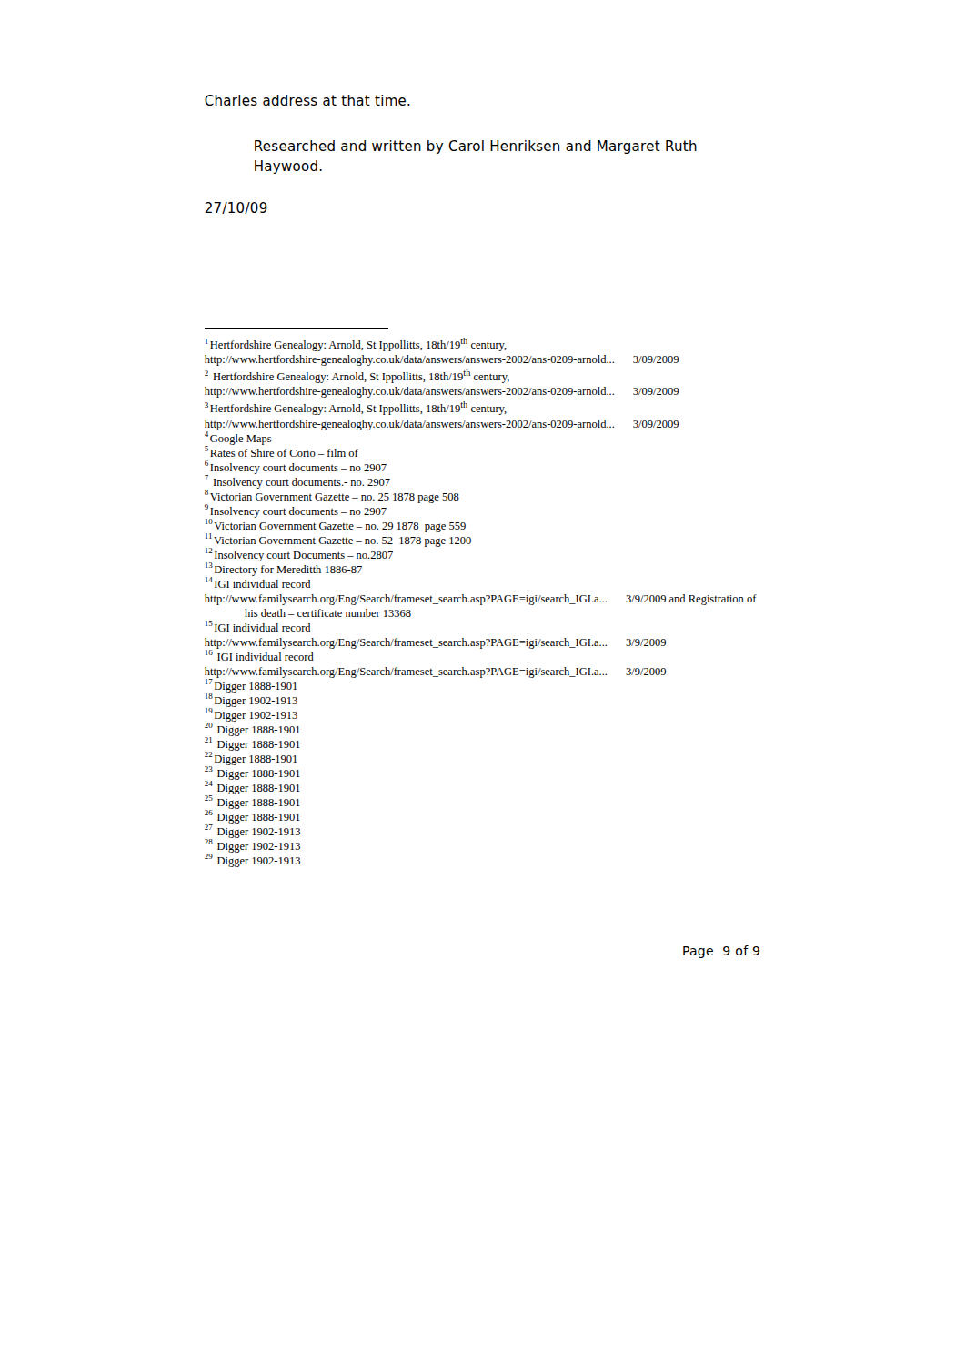Charles address at that time.
Researched and written by Carol Henriksen and Margaret Ruth Haywood.
27/10/09
1Hertfordshire Genealogy: Arnold, St Ippollitts, 18th/19th century,
http://www.hertfordshire-genealoghy.co.uk/data/answers/answers-2002/ans-0209-arnold... 3/09/2009
2 Hertfordshire Genealogy: Arnold, St Ippollitts, 18th/19th century,
http://www.hertfordshire-genealoghy.co.uk/data/answers/answers-2002/ans-0209-arnold... 3/09/2009
3Hertfordshire Genealogy: Arnold, St Ippollitts, 18th/19th century,
http://www.hertfordshire-genealoghy.co.uk/data/answers/answers-2002/ans-0209-arnold... 3/09/2009
4Google Maps
5Rates of Shire of Corio – film of
6Insolvency court documents – no 2907
7 Insolvency court documents.- no. 2907
8Victorian Government Gazette – no. 25 1878 page 508
9Insolvency court documents – no 2907
10Victorian Government Gazette – no. 29 1878 page 559
11Victorian Government Gazette – no. 52 1878 page 1200
12Insolvency court Documents – no.2807
13Directory for Mereditth 1886-87
14IGI individual record
http://www.familysearch.org/Eng/Search/frameset_search.asp?PAGE=igi/search_IGI.a... 3/9/2009 and Registration of his death – certificate number 13368
15IGI individual record
http://www.familysearch.org/Eng/Search/frameset_search.asp?PAGE=igi/search_IGI.a... 3/9/2009
16 IGI individual record
http://www.familysearch.org/Eng/Search/frameset_search.asp?PAGE=igi/search_IGI.a... 3/9/2009
17Digger 1888-1901
18Digger 1902-1913
19Digger 1902-1913
20 Digger 1888-1901
21 Digger 1888-1901
22Digger 1888-1901
23 Digger 1888-1901
24 Digger 1888-1901
25 Digger 1888-1901
26 Digger 1888-1901
27 Digger 1902-1913
28 Digger 1902-1913
29 Digger 1902-1913
Page 9 of 9